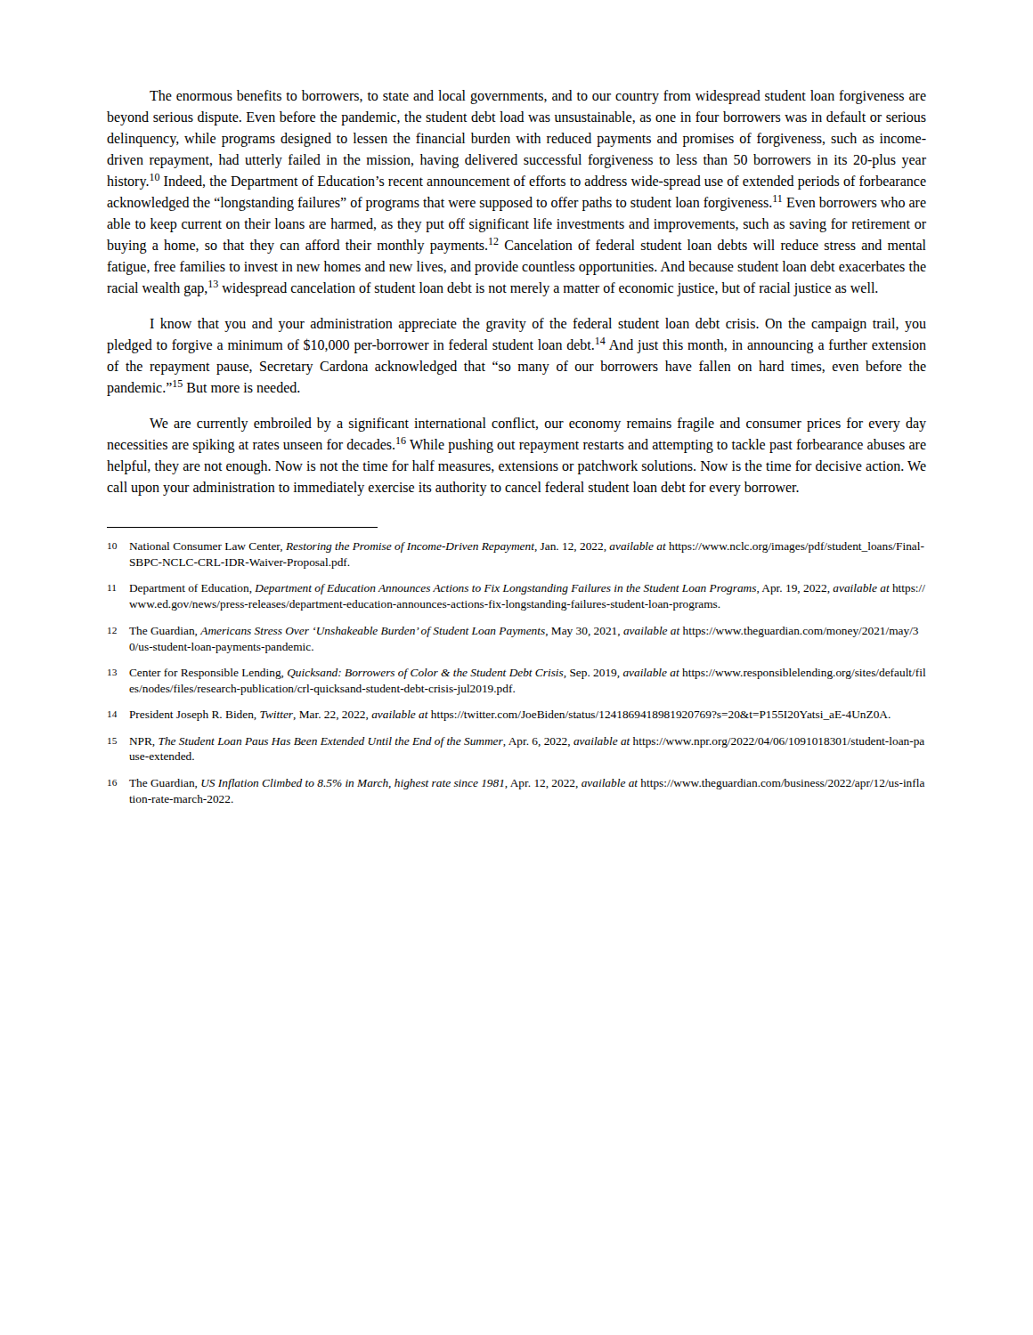The enormous benefits to borrowers, to state and local governments, and to our country from widespread student loan forgiveness are beyond serious dispute. Even before the pandemic, the student debt load was unsustainable, as one in four borrowers was in default or serious delinquency, while programs designed to lessen the financial burden with reduced payments and promises of forgiveness, such as income-driven repayment, had utterly failed in the mission, having delivered successful forgiveness to less than 50 borrowers in its 20-plus year history.10 Indeed, the Department of Education’s recent announcement of efforts to address wide-spread use of extended periods of forbearance acknowledged the “longstanding failures” of programs that were supposed to offer paths to student loan forgiveness.11 Even borrowers who are able to keep current on their loans are harmed, as they put off significant life investments and improvements, such as saving for retirement or buying a home, so that they can afford their monthly payments.12 Cancelation of federal student loan debts will reduce stress and mental fatigue, free families to invest in new homes and new lives, and provide countless opportunities. And because student loan debt exacerbates the racial wealth gap,13 widespread cancelation of student loan debt is not merely a matter of economic justice, but of racial justice as well.
I know that you and your administration appreciate the gravity of the federal student loan debt crisis. On the campaign trail, you pledged to forgive a minimum of $10,000 per-borrower in federal student loan debt.14 And just this month, in announcing a further extension of the repayment pause, Secretary Cardona acknowledged that “so many of our borrowers have fallen on hard times, even before the pandemic.”15 But more is needed.
We are currently embroiled by a significant international conflict, our economy remains fragile and consumer prices for every day necessities are spiking at rates unseen for decades.16 While pushing out repayment restarts and attempting to tackle past forbearance abuses are helpful, they are not enough. Now is not the time for half measures, extensions or patchwork solutions. Now is the time for decisive action. We call upon your administration to immediately exercise its authority to cancel federal student loan debt for every borrower.
10 National Consumer Law Center, Restoring the Promise of Income-Driven Repayment, Jan. 12, 2022, available at https://www.nclc.org/images/pdf/student_loans/Final-SBPC-NCLC-CRL-IDR-Waiver-Proposal.pdf.
11 Department of Education, Department of Education Announces Actions to Fix Longstanding Failures in the Student Loan Programs, Apr. 19, 2022, available at https://www.ed.gov/news/press-releases/department-education-announces-actions-fix-longstanding-failures-student-loan-programs.
12 The Guardian, Americans Stress Over ‘Unshakeable Burden’ of Student Loan Payments, May 30, 2021, available at https://www.theguardian.com/money/2021/may/30/us-student-loan-payments-pandemic.
13 Center for Responsible Lending, Quicksand: Borrowers of Color & the Student Debt Crisis, Sep. 2019, available at https://www.responsiblelending.org/sites/default/files/nodes/files/research-publication/crl-quicksand-student-debt-crisis-jul2019.pdf.
14 President Joseph R. Biden, Twitter, Mar. 22, 2022, available at https://twitter.com/JoeBiden/status/1241869418981920769?s=20&t=P155I20Yatsi_aE-4UnZ0A.
15 NPR, The Student Loan Paus Has Been Extended Until the End of the Summer, Apr. 6, 2022, available at https://www.npr.org/2022/04/06/1091018301/student-loan-pause-extended.
16 The Guardian, US Inflation Climbed to 8.5% in March, highest rate since 1981, Apr. 12, 2022, available at https://www.theguardian.com/business/2022/apr/12/us-inflation-rate-march-2022.